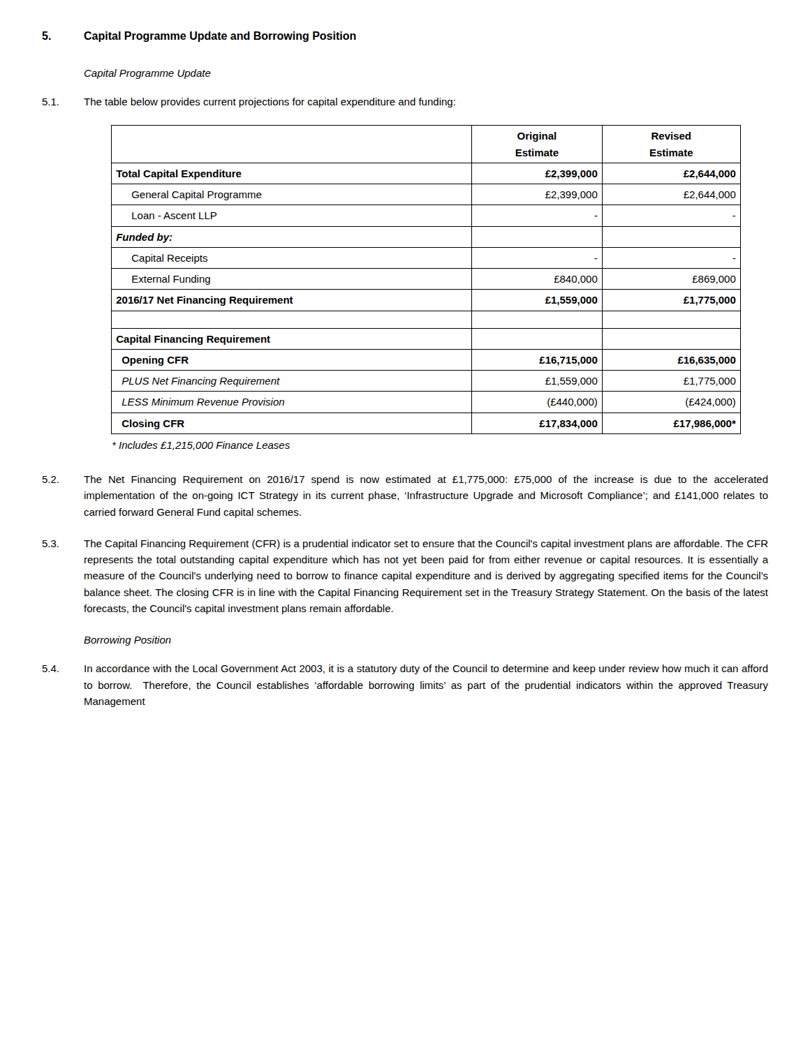5. Capital Programme Update and Borrowing Position
Capital Programme Update
5.1. The table below provides current projections for capital expenditure and funding:
| | Original Estimate | Revised Estimate |
| --- | --- | --- |
| Total Capital Expenditure | £2,399,000 | £2,644,000 |
| General Capital Programme | £2,399,000 | £2,644,000 |
| Loan - Ascent LLP | - | - |
| Funded by: | | |
| Capital Receipts | - | - |
| External Funding | £840,000 | £869,000 |
| 2016/17 Net Financing Requirement | £1,559,000 | £1,775,000 |
| Capital Financing Requirement | | |
| Opening CFR | £16,715,000 | £16,635,000 |
| PLUS Net Financing Requirement | £1,559,000 | £1,775,000 |
| LESS Minimum Revenue Provision | (£440,000) | (£424,000) |
| Closing CFR | £17,834,000 | £17,986,000* |
* Includes £1,215,000 Finance Leases
5.2. The Net Financing Requirement on 2016/17 spend is now estimated at £1,775,000: £75,000 of the increase is due to the accelerated implementation of the on-going ICT Strategy in its current phase, ‘Infrastructure Upgrade and Microsoft Compliance’; and £141,000 relates to carried forward General Fund capital schemes.
5.3. The Capital Financing Requirement (CFR) is a prudential indicator set to ensure that the Council's capital investment plans are affordable. The CFR represents the total outstanding capital expenditure which has not yet been paid for from either revenue or capital resources. It is essentially a measure of the Council's underlying need to borrow to finance capital expenditure and is derived by aggregating specified items for the Council's balance sheet. The closing CFR is in line with the Capital Financing Requirement set in the Treasury Strategy Statement. On the basis of the latest forecasts, the Council's capital investment plans remain affordable.
Borrowing Position
5.4. In accordance with the Local Government Act 2003, it is a statutory duty of the Council to determine and keep under review how much it can afford to borrow. Therefore, the Council establishes ‘affordable borrowing limits’ as part of the prudential indicators within the approved Treasury Management